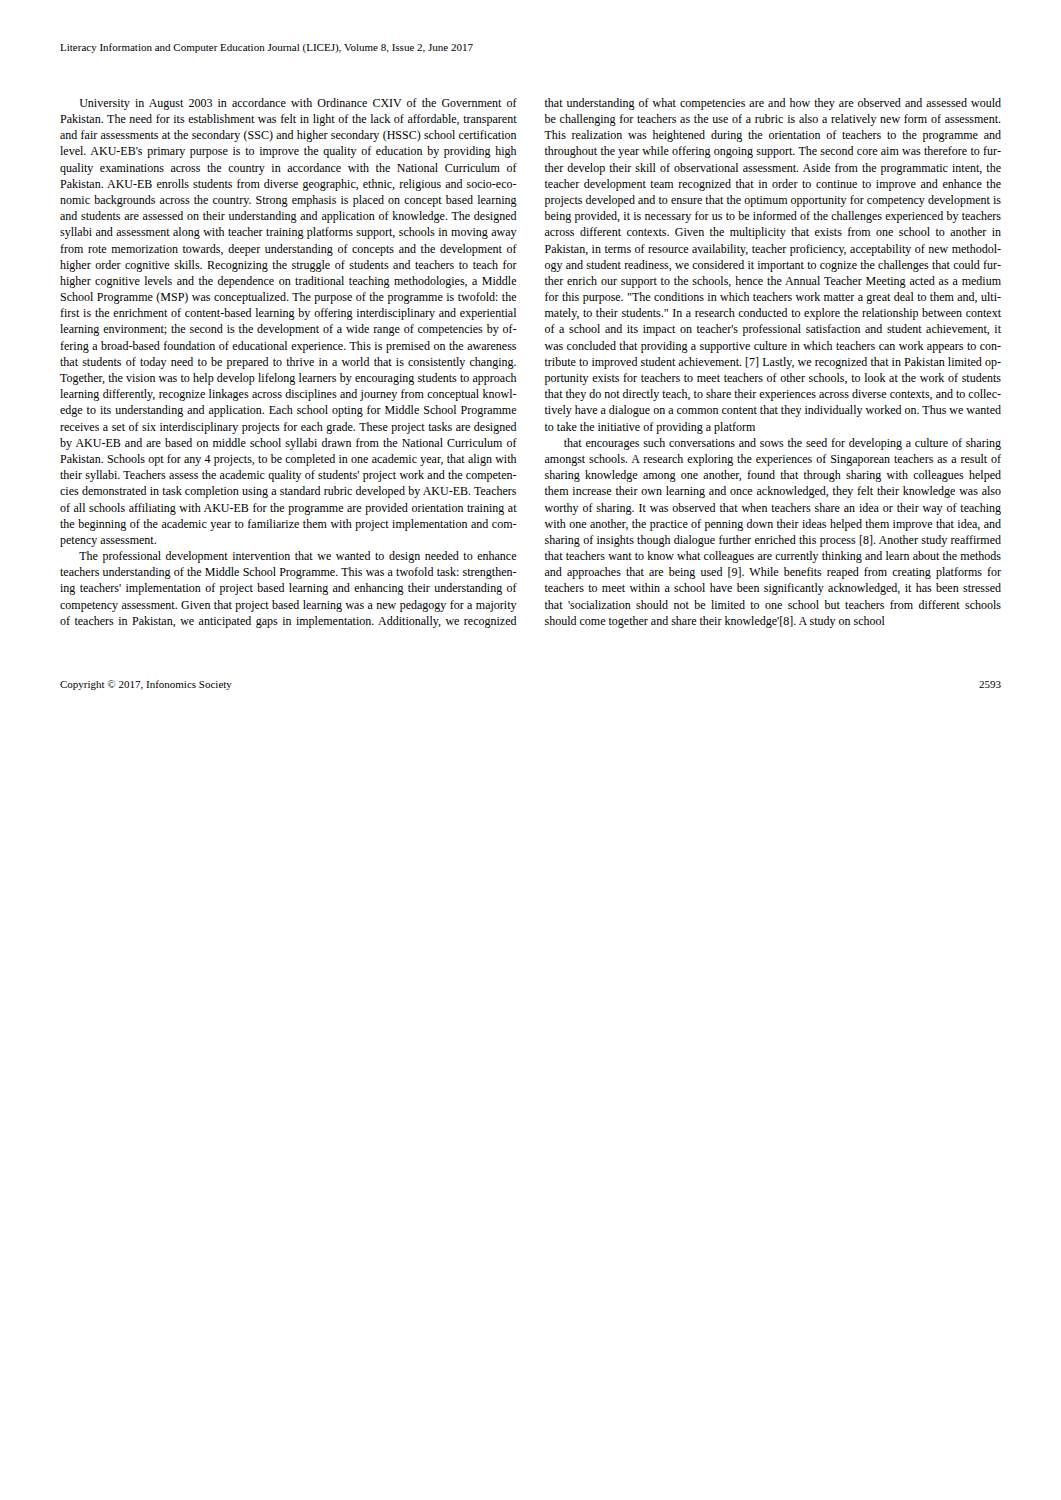Literacy Information and Computer Education Journal (LICEJ), Volume 8, Issue 2, June 2017
University in August 2003 in accordance with Ordinance CXIV of the Government of Pakistan. The need for its establishment was felt in light of the lack of affordable, transparent and fair assessments at the secondary (SSC) and higher secondary (HSSC) school certification level. AKU-EB's primary purpose is to improve the quality of education by providing high quality examinations across the country in accordance with the National Curriculum of Pakistan. AKU-EB enrolls students from diverse geographic, ethnic, religious and socio-economic backgrounds across the country. Strong emphasis is placed on concept based learning and students are assessed on their understanding and application of knowledge. The designed syllabi and assessment along with teacher training platforms support, schools in moving away from rote memorization towards, deeper understanding of concepts and the development of higher order cognitive skills. Recognizing the struggle of students and teachers to teach for higher cognitive levels and the dependence on traditional teaching methodologies, a Middle School Programme (MSP) was conceptualized. The purpose of the programme is twofold: the first is the enrichment of content-based learning by offering interdisciplinary and experiential learning environment; the second is the development of a wide range of competencies by offering a broad-based foundation of educational experience. This is premised on the awareness that students of today need to be prepared to thrive in a world that is consistently changing. Together, the vision was to help develop lifelong learners by encouraging students to approach learning differently, recognize linkages across disciplines and journey from conceptual knowledge to its understanding and application. Each school opting for Middle School Programme receives a set of six interdisciplinary projects for each grade. These project tasks are designed by AKU-EB and are based on middle school syllabi drawn from the National Curriculum of Pakistan. Schools opt for any 4 projects, to be completed in one academic year, that align with their syllabi. Teachers assess the academic quality of students' project work and the competencies demonstrated in task completion using a standard rubric developed by AKU-EB. Teachers of all schools affiliating with AKU-EB for the programme are provided orientation training at the beginning of the academic year to familiarize them with project implementation and competency assessment.
The professional development intervention that we wanted to design needed to enhance teachers understanding of the Middle School Programme. This was a twofold task: strengthening teachers' implementation of project based learning and enhancing their understanding of competency assessment. Given that project based learning was a new pedagogy for a majority of teachers in Pakistan, we anticipated gaps in implementation. Additionally, we recognized that understanding of what competencies are and how they are observed and assessed would be challenging for teachers as the use of a rubric is also a relatively new form of assessment. This realization was heightened during the orientation of teachers to the programme and throughout the year while offering ongoing support. The second core aim was therefore to further develop their skill of observational assessment. Aside from the programmatic intent, the teacher development team recognized that in order to continue to improve and enhance the projects developed and to ensure that the optimum opportunity for competency development is being provided, it is necessary for us to be informed of the challenges experienced by teachers across different contexts. Given the multiplicity that exists from one school to another in Pakistan, in terms of resource availability, teacher proficiency, acceptability of new methodology and student readiness, we considered it important to cognize the challenges that could further enrich our support to the schools, hence the Annual Teacher Meeting acted as a medium for this purpose. "The conditions in which teachers work matter a great deal to them and, ultimately, to their students." In a research conducted to explore the relationship between context of a school and its impact on teacher's professional satisfaction and student achievement, it was concluded that providing a supportive culture in which teachers can work appears to contribute to improved student achievement. [7] Lastly, we recognized that in Pakistan limited opportunity exists for teachers to meet teachers of other schools, to look at the work of students that they do not directly teach, to share their experiences across diverse contexts, and to collectively have a dialogue on a common content that they individually worked on. Thus we wanted to take the initiative of providing a platform
that encourages such conversations and sows the seed for developing a culture of sharing amongst schools. A research exploring the experiences of Singaporean teachers as a result of sharing knowledge among one another, found that through sharing with colleagues helped them increase their own learning and once acknowledged, they felt their knowledge was also worthy of sharing. It was observed that when teachers share an idea or their way of teaching with one another, the practice of penning down their ideas helped them improve that idea, and sharing of insights though dialogue further enriched this process [8]. Another study reaffirmed that teachers want to know what colleagues are currently thinking and learn about the methods and approaches that are being used [9]. While benefits reaped from creating platforms for teachers to meet within a school have been significantly acknowledged, it has been stressed that 'socialization should not be limited to one school but teachers from different schools should come together and share their knowledge'[8]. A study on school
Copyright © 2017, Infonomics Society 2593